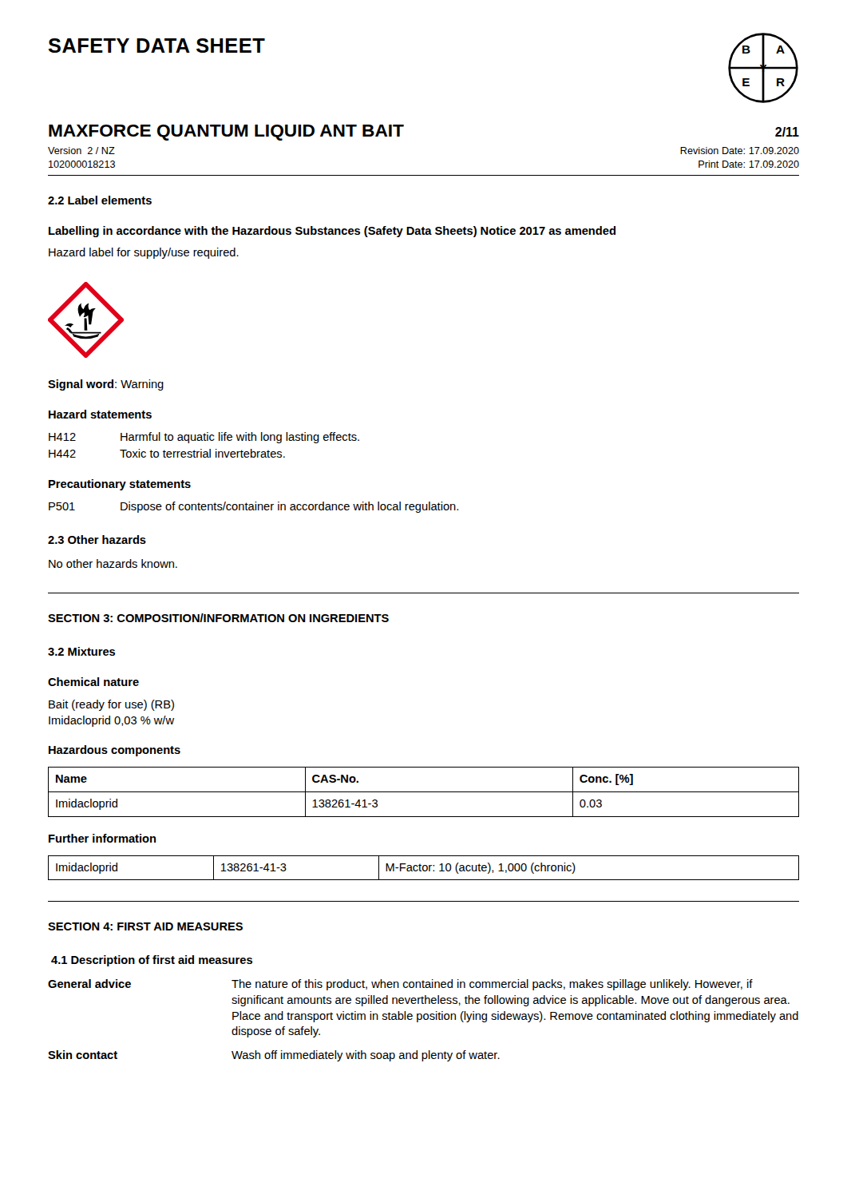SAFETY DATA SHEET
B A E R Y
MAXFORCE QUANTUM LIQUID ANT BAIT
2/11
Version 2 / NZ
102000018213
Revision Date: 17.09.2020
Print Date: 17.09.2020
2.2 Label elements
Labelling in accordance with the Hazardous Substances (Safety Data Sheets) Notice 2017 as amended
Hazard label for supply/use required.
Signal word: Warning
Hazard statements
H412 Harmful to aquatic life with long lasting effects.
H442 Toxic to terrestrial invertebrates.
Precautionary statements
P501 Dispose of contents/container in accordance with local regulation.
2.3 Other hazards
No other hazards known.
SECTION 3: COMPOSITION/INFORMATION ON INGREDIENTS
3.2 Mixtures
Chemical nature
Bait (ready for use) (RB)
Imidacloprid 0,03 % w/w
Hazardous components
| Name | CAS-No. | Conc. [%] |
| --- | --- | --- |
| Imidacloprid | 138261-41-3 | 0.03 |
Further information
| Imidacloprid | 138261-41-3 | M-Factor: 10 (acute), 1,000 (chronic) |
SECTION 4: FIRST AID MEASURES
4.1 Description of first aid measures
General advice
The nature of this product, when contained in commercial packs, makes spillage unlikely. However, if significant amounts are spilled nevertheless, the following advice is applicable. Move out of dangerous area. Place and transport victim in stable position (lying sideways). Remove contaminated clothing immediately and dispose of safely.
Skin contact
Wash off immediately with soap and plenty of water.